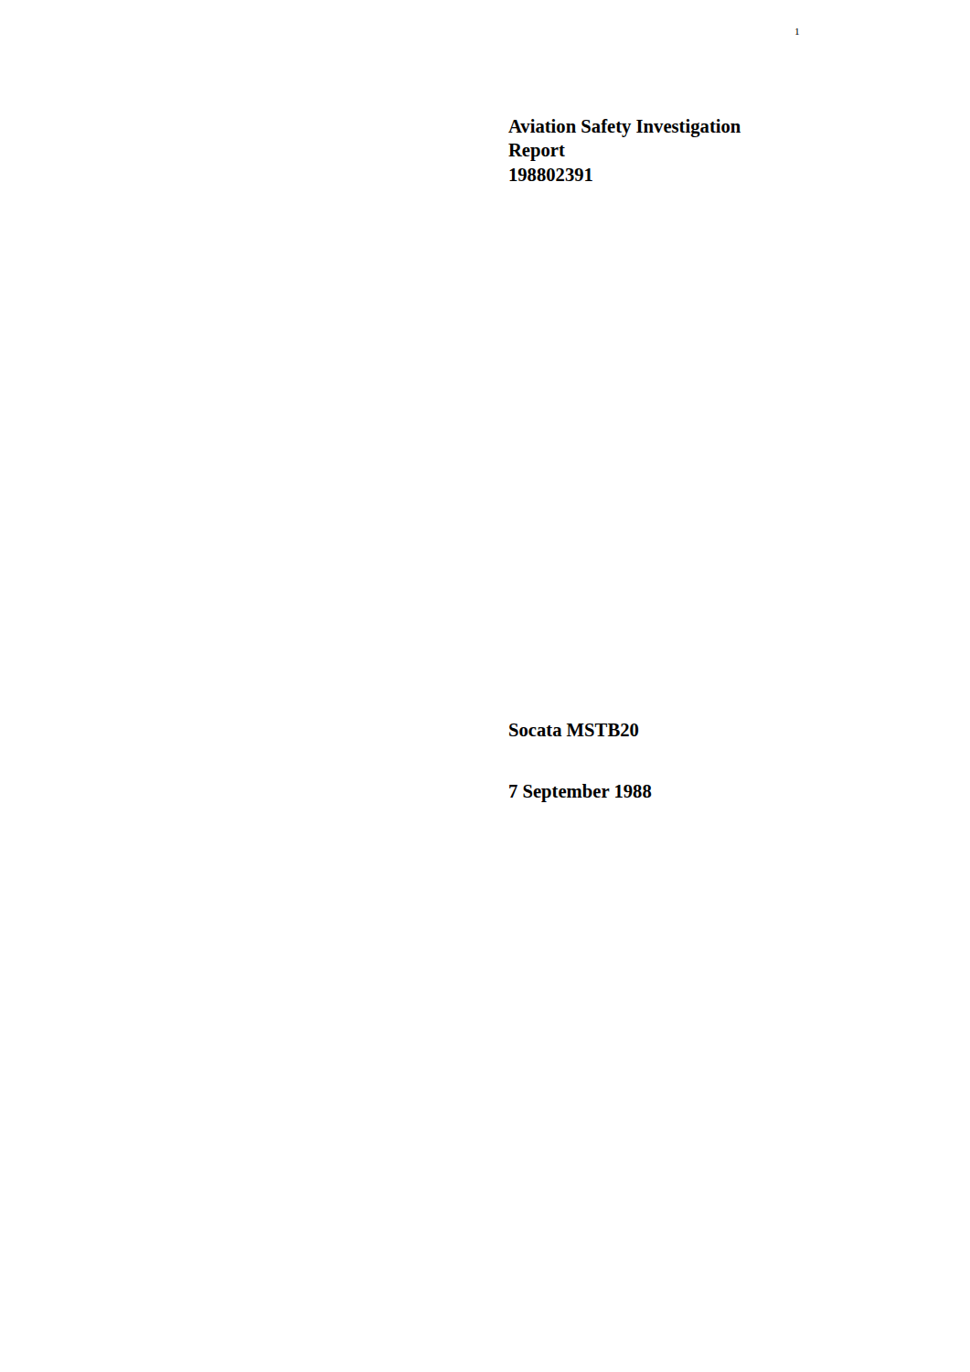1
Aviation Safety Investigation Report
198802391
Socata MSTB20
7 September 1988